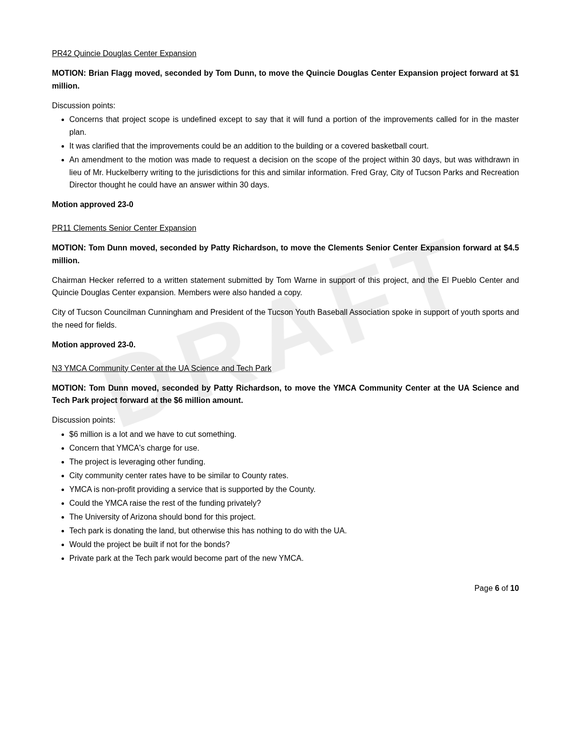DRAFT
PR42 Quincie Douglas Center Expansion
MOTION: Brian Flagg moved, seconded by Tom Dunn, to move the Quincie Douglas Center Expansion project forward at $1 million.
Discussion points:
Concerns that project scope is undefined except to say that it will fund a portion of the improvements called for in the master plan.
It was clarified that the improvements could be an addition to the building or a covered basketball court.
An amendment to the motion was made to request a decision on the scope of the project within 30 days, but was withdrawn in lieu of Mr. Huckelberry writing to the jurisdictions for this and similar information. Fred Gray, City of Tucson Parks and Recreation Director thought he could have an answer within 30 days.
Motion approved 23-0
PR11 Clements Senior Center Expansion
MOTION: Tom Dunn moved, seconded by Patty Richardson, to move the Clements Senior Center Expansion forward at $4.5 million.
Chairman Hecker referred to a written statement submitted by Tom Warne in support of this project, and the El Pueblo Center and Quincie Douglas Center expansion. Members were also handed a copy.
City of Tucson Councilman Cunningham and President of the Tucson Youth Baseball Association spoke in support of youth sports and the need for fields.
Motion approved 23-0.
N3 YMCA Community Center at the UA Science and Tech Park
MOTION: Tom Dunn moved, seconded by Patty Richardson, to move the YMCA Community Center at the UA Science and Tech Park project forward at the $6 million amount.
Discussion points:
$6 million is a lot and we have to cut something.
Concern that YMCA's charge for use.
The project is leveraging other funding.
City community center rates have to be similar to County rates.
YMCA is non-profit providing a service that is supported by the County.
Could the YMCA raise the rest of the funding privately?
The University of Arizona should bond for this project.
Tech park is donating the land, but otherwise this has nothing to do with the UA.
Would the project be built if not for the bonds?
Private park at the Tech park would become part of the new YMCA.
Page 6 of 10